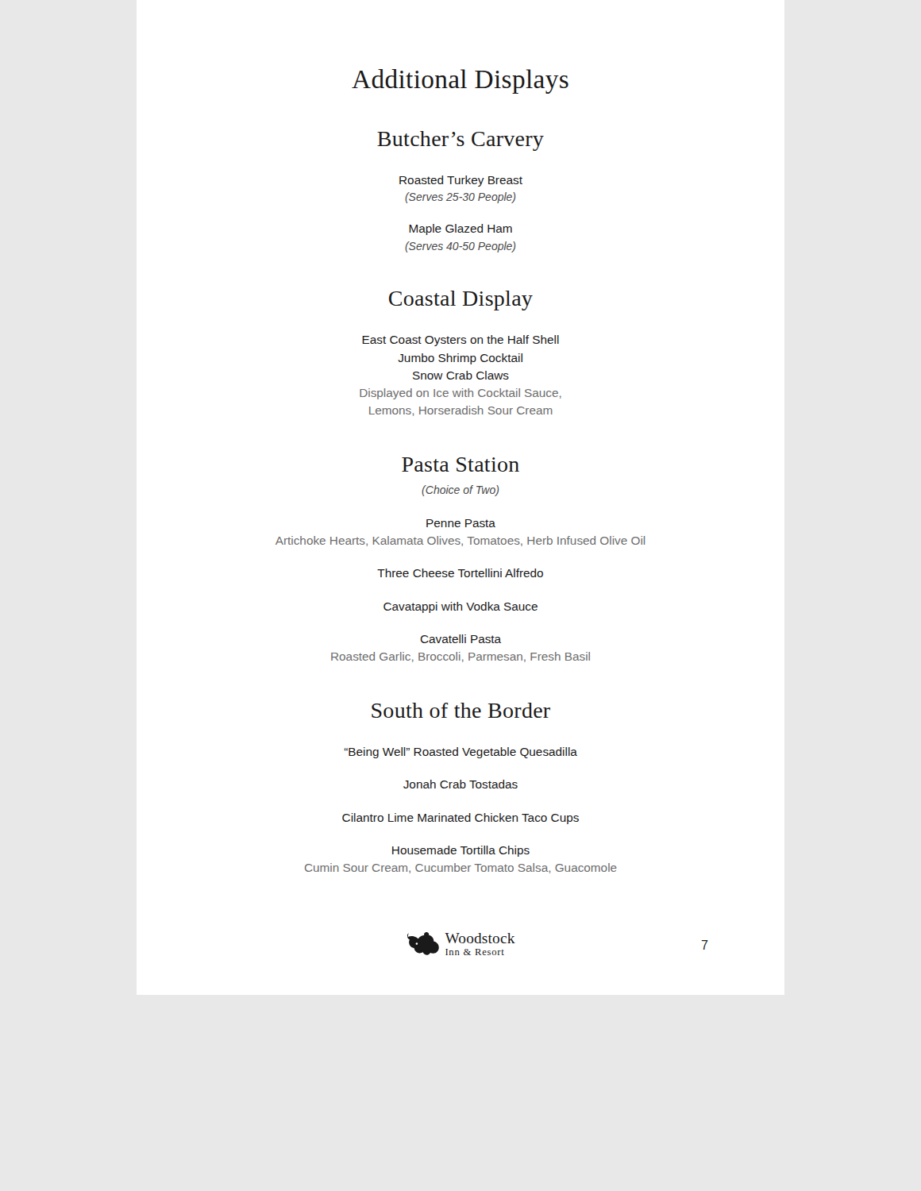Additional Displays
Butcher’s Carvery
Roasted Turkey Breast
(Serves 25-30 People)
Maple Glazed Ham
(Serves 40-50 People)
Coastal Display
East Coast Oysters on the Half Shell Jumbo Shrimp Cocktail Snow Crab Claws Displayed on Ice with Cocktail Sauce,
Lemons, Horseradish Sour Cream
Pasta Station
(Choice of Two)
Penne Pasta
Artichoke Hearts, Kalamata Olives, Tomatoes, Herb Infused Olive Oil
Three Cheese Tortellini Alfredo
Cavatappi with Vodka Sauce
Cavatelli Pasta
Roasted Garlic, Broccoli, Parmesan, Fresh Basil
South of the Border
“Being Well” Roasted Vegetable Quesadilla
Jonah Crab Tostadas
Cilantro Lime Marinated Chicken Taco Cups
Housemade Tortilla Chips
Cumin Sour Cream, Cucumber Tomato Salsa, Guacomole
Woodstock Inn & Resort
7